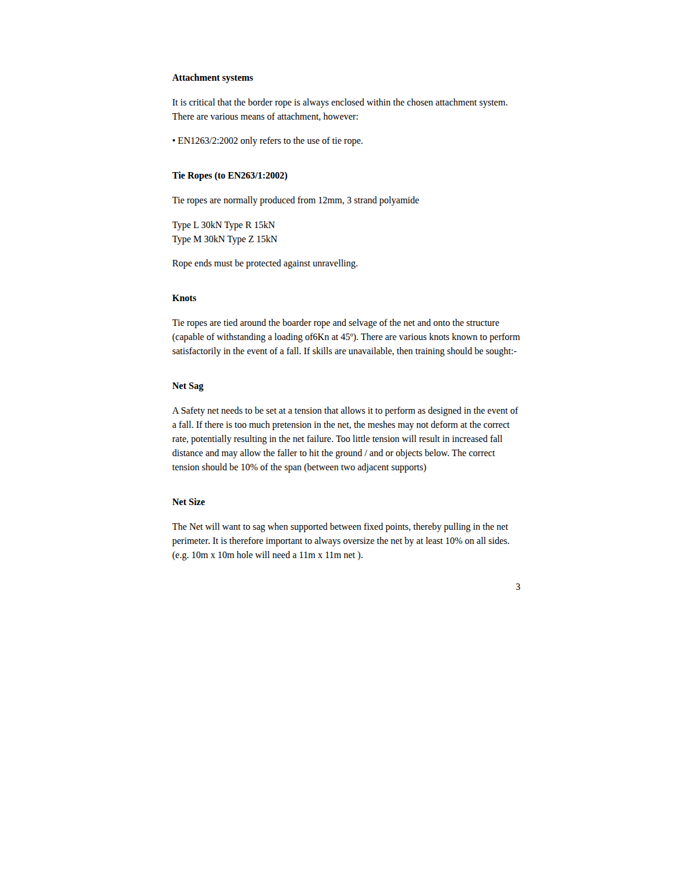Attachment systems
It is critical that the border rope is always enclosed within the chosen attachment system. There are various means of attachment, however:
• EN1263/2:2002 only refers to the use of tie rope.
Tie Ropes (to EN263/1:2002)
Tie ropes are normally produced from 12mm, 3 strand polyamide
Type L 30kN Type R 15kN
Type M 30kN Type Z 15kN
Rope ends must be protected against unravelling.
Knots
Tie ropes are tied around the boarder rope and selvage of the net and onto the structure (capable of withstanding a loading of6Kn at 45º). There are various knots known to perform satisfactorily in the event of a fall. If skills are unavailable, then training should be sought:-
Net Sag
A Safety net needs to be set at a tension that allows it to perform as designed in the event of a fall. If there is too much pretension in the net, the meshes may not deform at the correct rate, potentially resulting in the net failure. Too little tension will result in increased fall distance and may allow the faller to hit the ground / and or objects below. The correct tension should be 10% of the span (between two adjacent supports)
Net Size
The Net will want to sag when supported between fixed points, thereby pulling in the net perimeter. It is therefore important to always oversize the net by at least 10% on all sides.
(e.g. 10m x 10m hole will need a 11m x 11m net ).
3